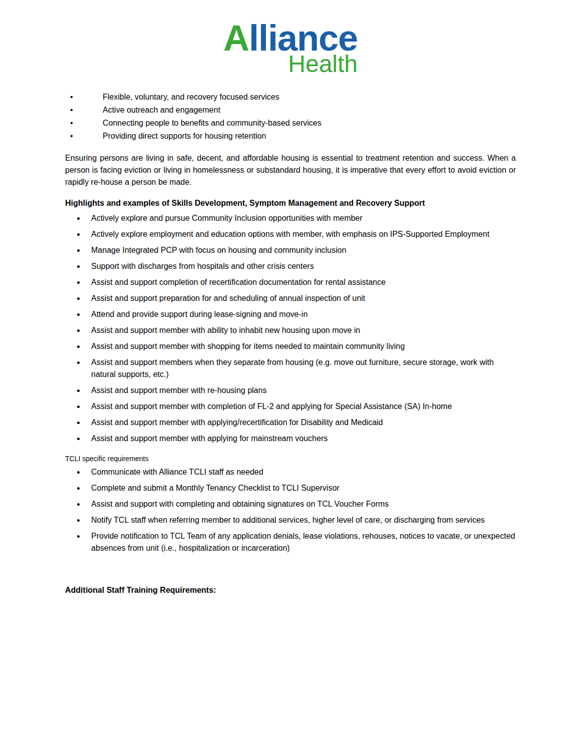Alliance
Health
Flexible, voluntary, and recovery focused services
Active outreach and engagement
Connecting people to benefits and community-based services
Providing direct supports for housing retention
Ensuring persons are living in safe, decent, and affordable housing is essential to treatment retention and success. When a person is facing eviction or living in homelessness or substandard housing, it is imperative that every effort to avoid eviction or rapidly re-house a person be made.
Highlights and examples of Skills Development, Symptom Management and Recovery Support
Actively explore and pursue Community Inclusion opportunities with member
Actively explore employment and education options with member, with emphasis on IPS-Supported Employment
Manage Integrated PCP with focus on housing and community inclusion
Support with discharges from hospitals and other crisis centers
Assist and support completion of recertification documentation for rental assistance
Assist and support preparation for and scheduling of annual inspection of unit
Attend and provide support during lease-signing and move-in
Assist and support member with ability to inhabit new housing upon move in
Assist and support member with shopping for items needed to maintain community living
Assist and support members when they separate from housing (e.g. move out furniture, secure storage, work with natural supports, etc.)
Assist and support member with re-housing plans
Assist and support member with completion of FL-2 and applying for Special Assistance (SA) In-home
Assist and support member with applying/recertification for Disability and Medicaid
Assist and support member with applying for mainstream vouchers
TCLI specific requirements
Communicate with Alliance TCLI staff as needed
Complete and submit a Monthly Tenancy Checklist to TCLI Supervisor
Assist and support with completing and obtaining signatures on TCL Voucher Forms
Notify TCL staff when referring member to additional services, higher level of care, or discharging from services
Provide notification to TCL Team of any application denials, lease violations, rehouses, notices to vacate, or unexpected absences from unit (i.e., hospitalization or incarceration)
Additional Staff Training Requirements: